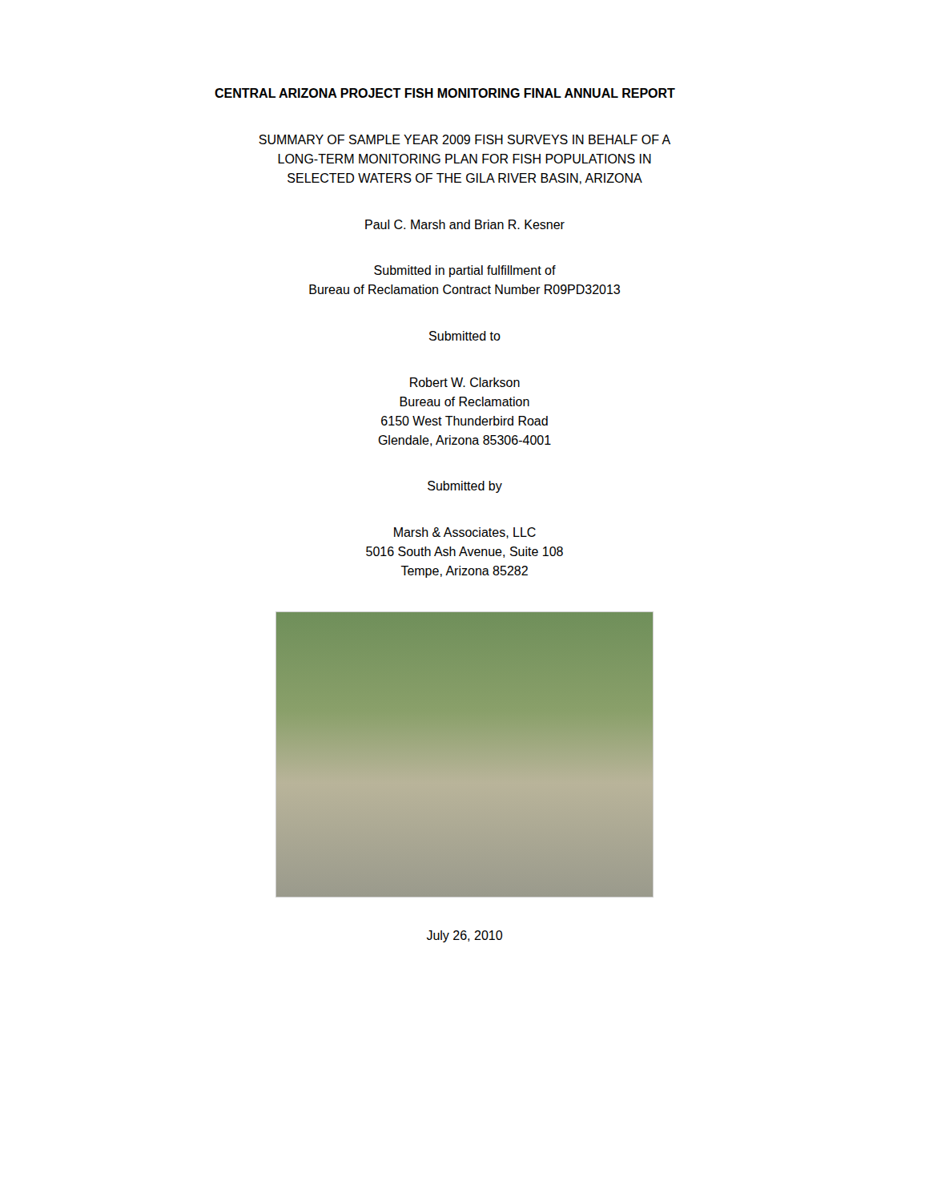CENTRAL ARIZONA PROJECT FISH MONITORING FINAL ANNUAL REPORT
SUMMARY OF SAMPLE YEAR 2009 FISH SURVEYS IN BEHALF OF A
LONG-TERM MONITORING PLAN FOR FISH POPULATIONS IN
SELECTED WATERS OF THE GILA RIVER BASIN, ARIZONA
Paul C. Marsh and Brian R. Kesner
Submitted in partial fulfillment of
Bureau of Reclamation Contract Number R09PD32013
Submitted to
Robert W. Clarkson
Bureau of Reclamation
6150 West Thunderbird Road
Glendale, Arizona 85306-4001
Submitted by
Marsh & Associates, LLC
5016 South Ash Avenue, Suite 108
Tempe, Arizona 85282
July 26, 2010